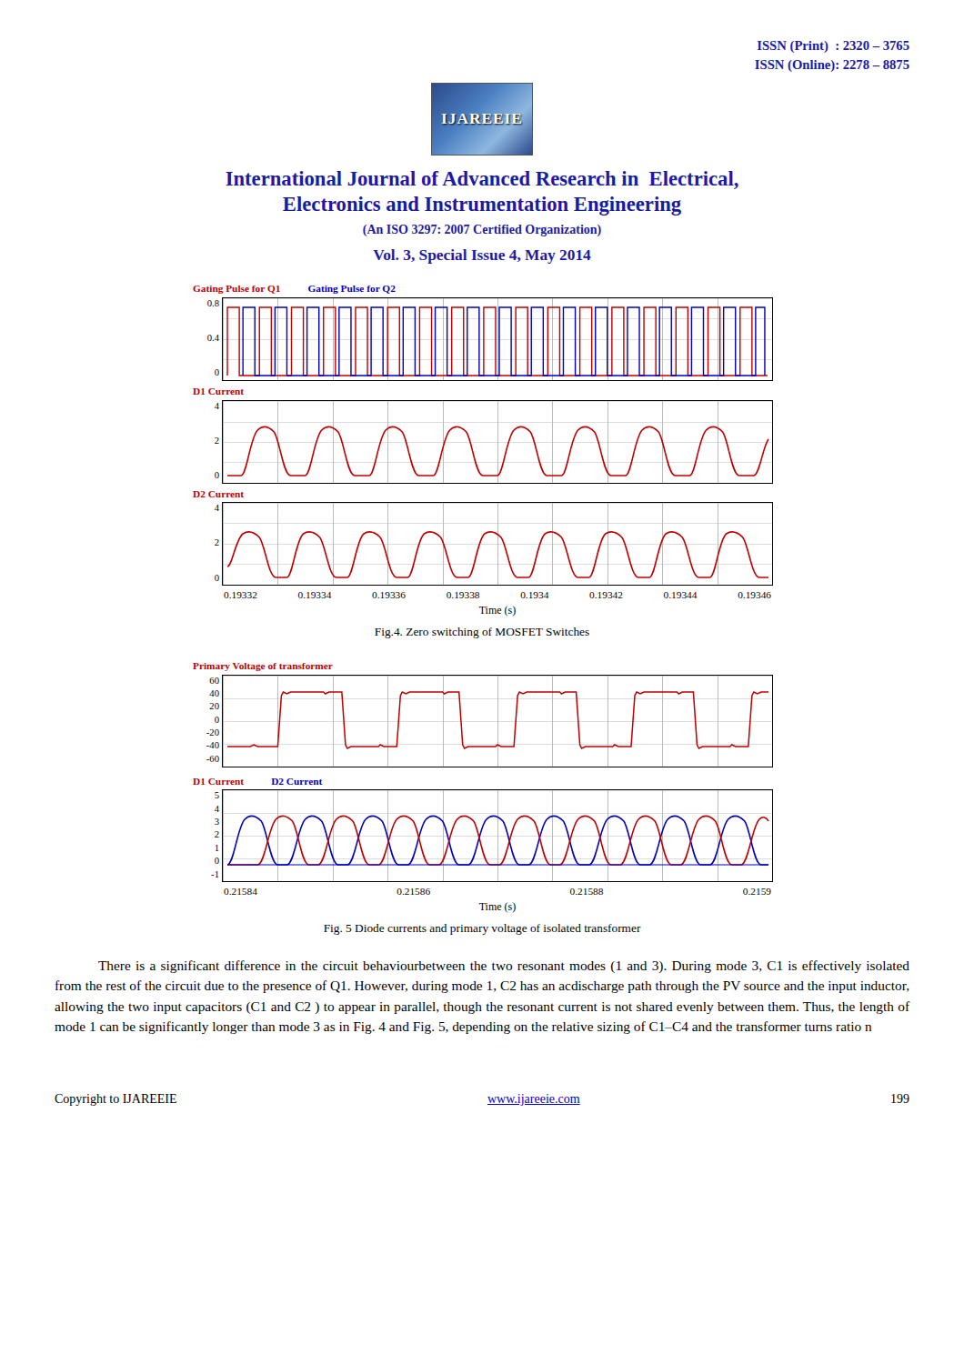ISSN (Print) : 2320 – 3765
ISSN (Online): 2278 – 8875
IJAREEIE
International Journal of Advanced Research in Electrical,
Electronics and Instrumentation Engineering
(An ISO 3297: 2007 Certified Organization)
Vol. 3, Special Issue 4, May 2014
Gating Pulse for Q1 Gating Pulse for Q2
0.8 0.4 0
D1 Current
4 2 0
D2 Current
4 2 0
0.19332 0.19334 0.19336 0.19338 0.1934 0.19342 0.19344 0.19346
Time (s)
Fig.4. Zero switching of MOSFET Switches
Primary Voltage of transformer
60 40 20 0 -20 -40 -60
D1 Current D2 Current
5 4 3 2 1 0 -1
0.21584 0.21586 0.21588 0.2159
Time (s)
Fig. 5 Diode currents and primary voltage of isolated transformer
There is a significant difference in the circuit behaviourbetween the two resonant modes (1 and 3). During mode 3, C1 is effectively isolated from the rest of the circuit due to the presence of Q1. However, during mode 1, C2 has an acdischarge path through the PV source and the input inductor, allowing the two input capacitors (C1 and C2 ) to appear in parallel, though the resonant current is not shared evenly between them. Thus, the length of mode 1 can be significantly longer than mode 3 as in Fig. 4 and Fig. 5, depending on the relative sizing of C1–C4 and the transformer turns ratio n
Copyright to IJAREEIE www.ijareeie.com 199